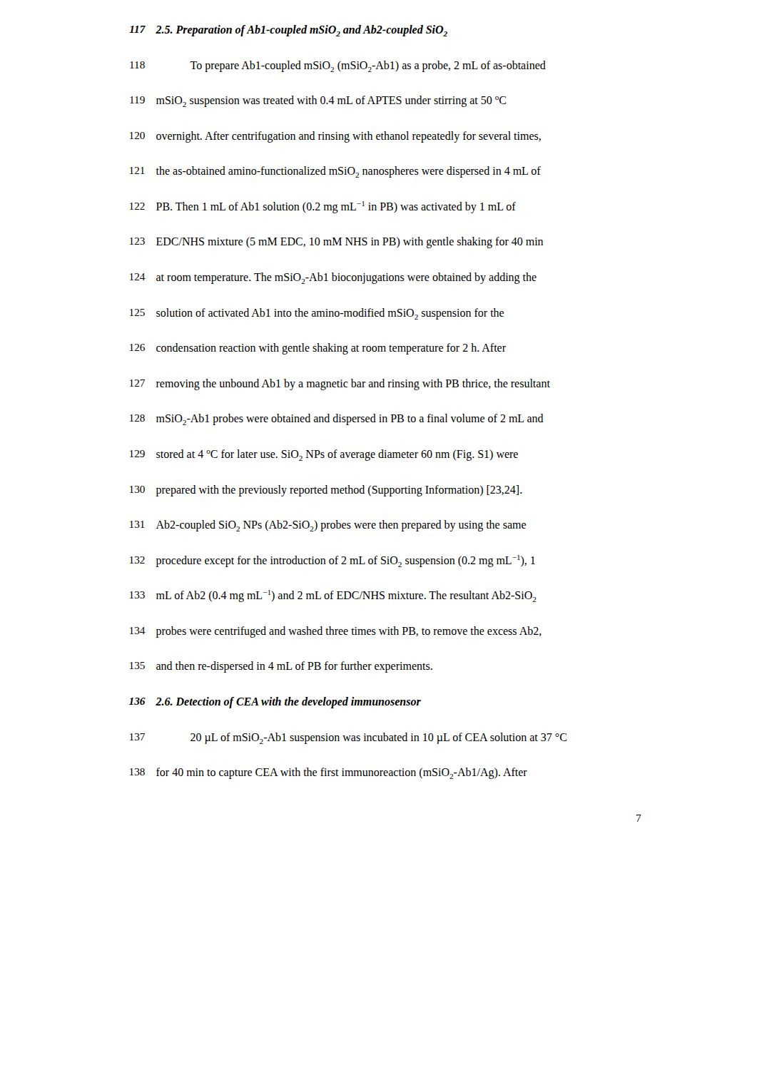1172.5. Preparation of Ab1-coupled mSiO2 and Ab2-coupled SiO2
118 To prepare Ab1-coupled mSiO2 (mSiO2-Ab1) as a probe, 2 mL of as-obtained
119mSiO2 suspension was treated with 0.4 mL of APTES under stirring at 50 oC
120overnight. After centrifugation and rinsing with ethanol repeatedly for several times,
121the as-obtained amino-functionalized mSiO2 nanospheres were dispersed in 4 mL of
122 PB. Then 1 mL of Ab1 solution (0.2 mg mL−1 in PB) was activated by 1 mL of
123 EDC/NHS mixture (5 mM EDC, 10 mM NHS in PB) with gentle shaking for 40 min
124at room temperature. The mSiO2-Ab1 bioconjugations were obtained by adding the
125solution of activated Ab1 into the amino-modified mSiO2 suspension for the
126condensation reaction with gentle shaking at room temperature for 2 h. After
127removing the unbound Ab1 by a magnetic bar and rinsing with PB thrice, the resultant
128mSiO2-Ab1 probes were obtained and dispersed in PB to a final volume of 2 mL and
129stored at 4 oC for later use. SiO2 NPs of average diameter 60 nm (Fig. S1) were
130prepared with the previously reported method (Supporting Information) [23,24].
131 Ab2-coupled SiO2 NPs (Ab2-SiO2) probes were then prepared by using the same
132procedure except for the introduction of 2 mL of SiO2 suspension (0.2 mg mL−1), 1
133mL of Ab2 (0.4 mg mL−1) and 2 mL of EDC/NHS mixture. The resultant Ab2-SiO2
134probes were centrifuged and washed three times with PB, to remove the excess Ab2,
135and then re-dispersed in 4 mL of PB for further experiments.
1362.6. Detection of CEA with the developed immunosensor
137 20 µL of mSiO2-Ab1 suspension was incubated in 10 µL of CEA solution at 37 °C
138for 40 min to capture CEA with the first immunoreaction (mSiO2-Ab1/Ag). After
7